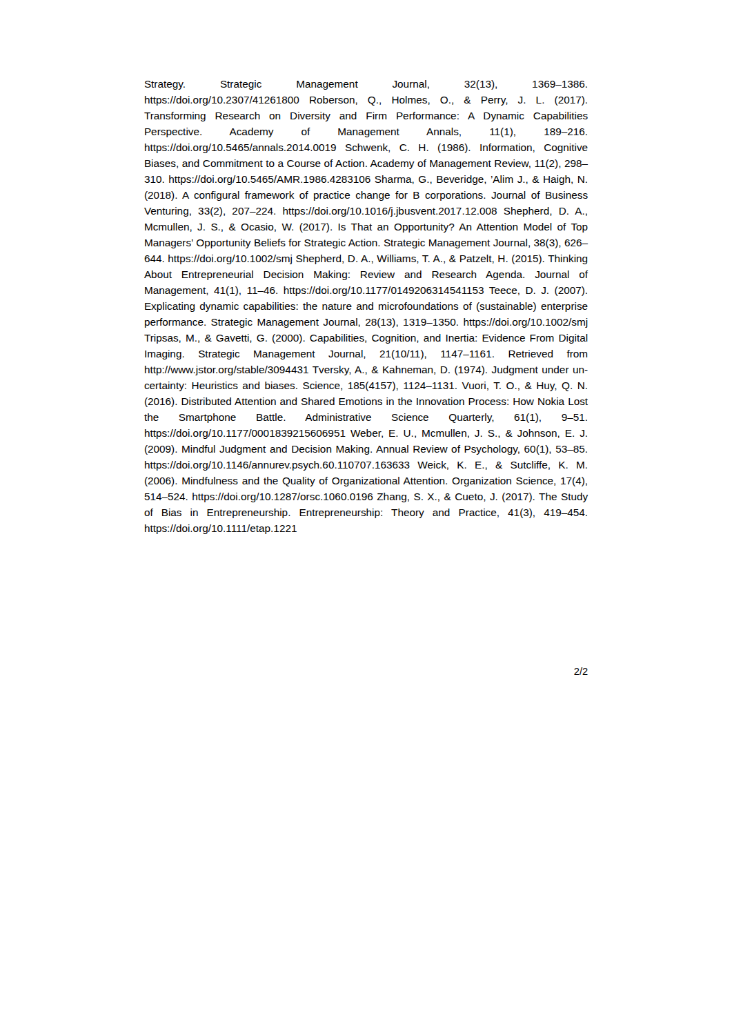Strategy. Strategic Management Journal, 32(13), 1369–1386. https://doi.org/10.2307/41261800 Roberson, Q., Holmes, O., & Perry, J. L. (2017). Transforming Research on Diversity and Firm Performance: A Dynamic Capabilities Perspective. Academy of Management Annals, 11(1), 189–216. https://doi.org/10.5465/annals.2014.0019 Schwenk, C. H. (1986). Information, Cognitive Biases, and Commitment to a Course of Action. Academy of Management Review, 11(2), 298–310. https://doi.org/10.5465/AMR.1986.4283106 Sharma, G., Beveridge, ’Alim J., & Haigh, N. (2018). A configural framework of practice change for B corporations. Journal of Business Venturing, 33(2), 207–224. https://doi.org/10.1016/j.jbusvent.2017.12.008 Shepherd, D. A., Mcmullen, J. S., & Ocasio, W. (2017). Is That an Opportunity? An Attention Model of Top Managers’ Opportunity Beliefs for Strategic Action. Strategic Management Journal, 38(3), 626–644. https://doi.org/10.1002/smj Shepherd, D. A., Williams, T. A., & Patzelt, H. (2015). Thinking About Entrepreneurial Decision Making: Review and Research Agenda. Journal of Management, 41(1), 11–46. https://doi.org/10.1177/0149206314541153 Teece, D. J. (2007). Explicating dynamic capabilities: the nature and microfoundations of (sustainable) enterprise performance. Strategic Management Journal, 28(13), 1319–1350. https://doi.org/10.1002/smj Tripsas, M., & Gavetti, G. (2000). Capabilities, Cognition, and Inertia: Evidence From Digital Imaging. Strategic Management Journal, 21(10/11), 1147–1161. Retrieved from http://www.jstor.org/stable/3094431 Tversky, A., & Kahneman, D. (1974). Judgment under uncertainty: Heuristics and biases. Science, 185(4157), 1124–1131. Vuori, T. O., & Huy, Q. N. (2016). Distributed Attention and Shared Emotions in the Innovation Process: How Nokia Lost the Smartphone Battle. Administrative Science Quarterly, 61(1), 9–51. https://doi.org/10.1177/0001839215606951 Weber, E. U., Mcmullen, J. S., & Johnson, E. J. (2009). Mindful Judgment and Decision Making. Annual Review of Psychology, 60(1), 53–85. https://doi.org/10.1146/annurev.psych.60.110707.163633 Weick, K. E., & Sutcliffe, K. M. (2006). Mindfulness and the Quality of Organizational Attention. Organization Science, 17(4), 514–524. https://doi.org/10.1287/orsc.1060.0196 Zhang, S. X., & Cueto, J. (2017). The Study of Bias in Entrepreneurship. Entrepreneurship: Theory and Practice, 41(3), 419–454. https://doi.org/10.1111/etap.1221
2/2